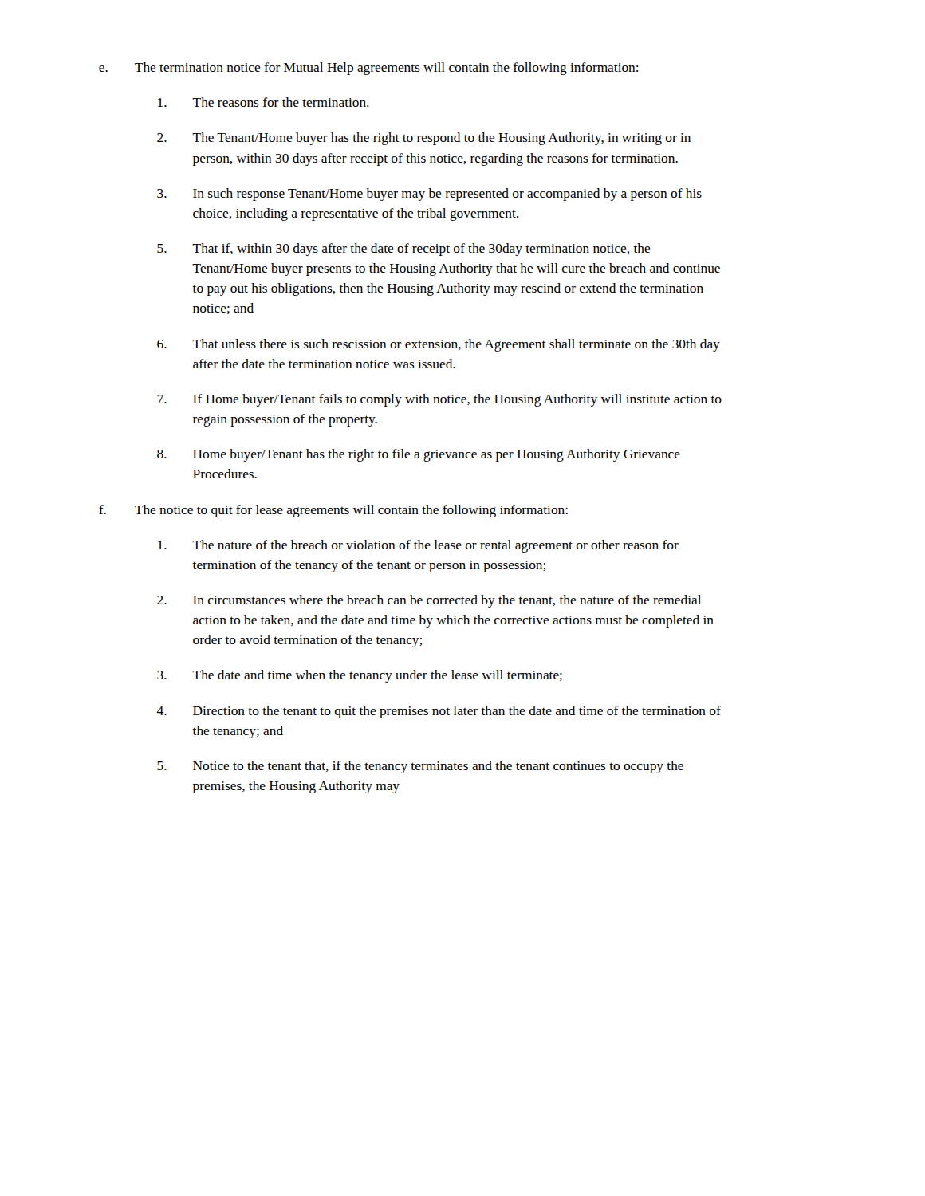e.
The termination notice for Mutual Help agreements will contain the following information:
1.
The reasons for the termination.
2.
The Tenant/Home buyer has the right to respond to the Housing Authority, in writing or in person, within 30 days after receipt of this notice, regarding the reasons for termination.
3.
In such response Tenant/Home buyer may be represented or accompanied by a person of his choice, including a representative of the tribal government.
5.
That if, within 30 days after the date of receipt of the 30day termination notice, the Tenant/Home buyer presents to the Housing Authority that he will cure the breach and continue to pay out his obligations, then the Housing Authority may rescind or extend the termination notice; and
6.
That unless there is such rescission or extension, the Agreement shall terminate on the 30th day after the date the termination notice was issued.
7.
If Home buyer/Tenant fails to comply with notice, the Housing Authority will institute action to regain possession of the property.
8.
Home buyer/Tenant has the right to file a grievance as per Housing Authority Grievance Procedures.
f.
The notice to quit for lease agreements will contain the following information:
1.
The nature of the breach or violation of the lease or rental agreement or other reason for termination of the tenancy of the tenant or person in possession;
2.
In circumstances where the breach can be corrected by the tenant, the nature of the remedial action to be taken, and the date and time by which the corrective actions must be completed in order to avoid termination of the tenancy;
3.
The date and time when the tenancy under the lease will terminate;
4.
Direction to the tenant to quit the premises not later than the date and time of the termination of the tenancy; and
5.
Notice to the tenant that, if the tenancy terminates and the tenant continues to occupy the premises, the Housing Authority may